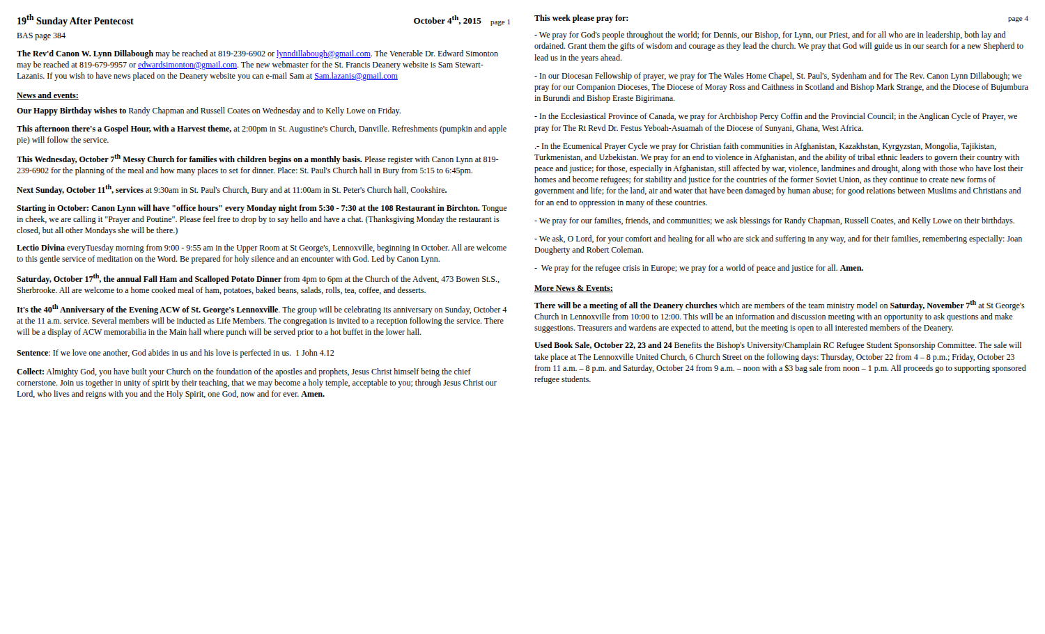19th Sunday After Pentecost October 4th, 2015 page 1
BAS page 384
The Rev'd Canon W. Lynn Dillabough may be reached at 819-239-6902 or lynndillabough@gmail.com. The Venerable Dr. Edward Simonton may be reached at 819-679-9957 or edwardsimonton@gmail.com. The new webmaster for the St. Francis Deanery website is Sam Stewart-Lazanis. If you wish to have news placed on the Deanery website you can e-mail Sam at Sam.lazanis@gmail.com
News and events:
Our Happy Birthday wishes to Randy Chapman and Russell Coates on Wednesday and to Kelly Lowe on Friday.
This afternoon there's a Gospel Hour, with a Harvest theme, at 2:00pm in St. Augustine's Church, Danville. Refreshments (pumpkin and apple pie) will follow the service.
This Wednesday, October 7th Messy Church for families with children begins on a monthly basis. Please register with Canon Lynn at 819-239-6902 for the planning of the meal and how many places to set for dinner. Place: St. Paul's Church hall in Bury from 5:15 to 6:45pm.
Next Sunday, October 11th, services at 9:30am in St. Paul's Church, Bury and at 11:00am in St. Peter's Church hall, Cookshire.
Starting in October: Canon Lynn will have "office hours" every Monday night from 5:30 - 7:30 at the 108 Restaurant in Birchton. Tongue in cheek, we are calling it "Prayer and Poutine". Please feel free to drop by to say hello and have a chat. (Thanksgiving Monday the restaurant is closed, but all other Mondays she will be there.)
Lectio Divina everyTuesday morning from 9:00 - 9:55 am in the Upper Room at St George's, Lennoxville, beginning in October. All are welcome to this gentle service of meditation on the Word. Be prepared for holy silence and an encounter with God. Led by Canon Lynn.
Saturday, October 17th, the annual Fall Ham and Scalloped Potato Dinner from 4pm to 6pm at the Church of the Advent, 473 Bowen St.S., Sherbrooke. All are welcome to a home cooked meal of ham, potatoes, baked beans, salads, rolls, tea, coffee, and desserts.
It's the 40th Anniversary of the Evening ACW of St. George's Lennoxville. The group will be celebrating its anniversary on Sunday, October 4 at the 11 a.m. service. Several members will be inducted as Life Members. The congregation is invited to a reception following the service. There will be a display of ACW memorabilia in the Main hall where punch will be served prior to a hot buffet in the lower hall.
Sentence: If we love one another, God abides in us and his love is perfected in us. 1 John 4.12
Collect: Almighty God, you have built your Church on the foundation of the apostles and prophets, Jesus Christ himself being the chief cornerstone. Join us together in unity of spirit by their teaching, that we may become a holy temple, acceptable to you; through Jesus Christ our Lord, who lives and reigns with you and the Holy Spirit, one God, now and for ever. Amen.
This week please pray for: page 4
- We pray for God's people throughout the world; for Dennis, our Bishop, for Lynn, our Priest, and for all who are in leadership, both lay and ordained. Grant them the gifts of wisdom and courage as they lead the church. We pray that God will guide us in our search for a new Shepherd to lead us in the years ahead.
- In our Diocesan Fellowship of prayer, we pray for The Wales Home Chapel, St. Paul's, Sydenham and for The Rev. Canon Lynn Dillabough; we pray for our Companion Dioceses, The Diocese of Moray Ross and Caithness in Scotland and Bishop Mark Strange, and the Diocese of Bujumbura in Burundi and Bishop Eraste Bigirimana.
- In the Ecclesiastical Province of Canada, we pray for Archbishop Percy Coffin and the Provincial Council; in the Anglican Cycle of Prayer, we pray for The Rt Revd Dr. Festus Yeboah-Asuamah of the Diocese of Sunyani, Ghana, West Africa.
.- In the Ecumenical Prayer Cycle we pray for Christian faith communities in Afghanistan, Kazakhstan, Kyrgyzstan, Mongolia, Tajikistan, Turkmenistan, and Uzbekistan. We pray for an end to violence in Afghanistan, and the ability of tribal ethnic leaders to govern their country with peace and justice; for those, especially in Afghanistan, still affected by war, violence, landmines and drought, along with those who have lost their homes and become refugees; for stability and justice for the countries of the former Soviet Union, as they continue to create new forms of government and life; for the land, air and water that have been damaged by human abuse; for good relations between Muslims and Christians and for an end to oppression in many of these countries.
- We pray for our families, friends, and communities; we ask blessings for Randy Chapman, Russell Coates, and Kelly Lowe on their birthdays.
- We ask, O Lord, for your comfort and healing for all who are sick and suffering in any way, and for their families, remembering especially: Joan Dougherty and Robert Coleman.
- We pray for the refugee crisis in Europe; we pray for a world of peace and justice for all. Amen.
More News & Events:
There will be a meeting of all the Deanery churches which are members of the team ministry model on Saturday, November 7th at St George's Church in Lennoxville from 10:00 to 12:00. This will be an information and discussion meeting with an opportunity to ask questions and make suggestions. Treasurers and wardens are expected to attend, but the meeting is open to all interested members of the Deanery.
Used Book Sale, October 22, 23 and 24 Benefits the Bishop's University/Champlain RC Refugee Student Sponsorship Committee. The sale will take place at The Lennoxville United Church, 6 Church Street on the following days: Thursday, October 22 from 4 – 8 p.m.; Friday, October 23 from 11 a.m. – 8 p.m. and Saturday, October 24 from 9 a.m. – noon with a $3 bag sale from noon – 1 p.m. All proceeds go to supporting sponsored refugee students.